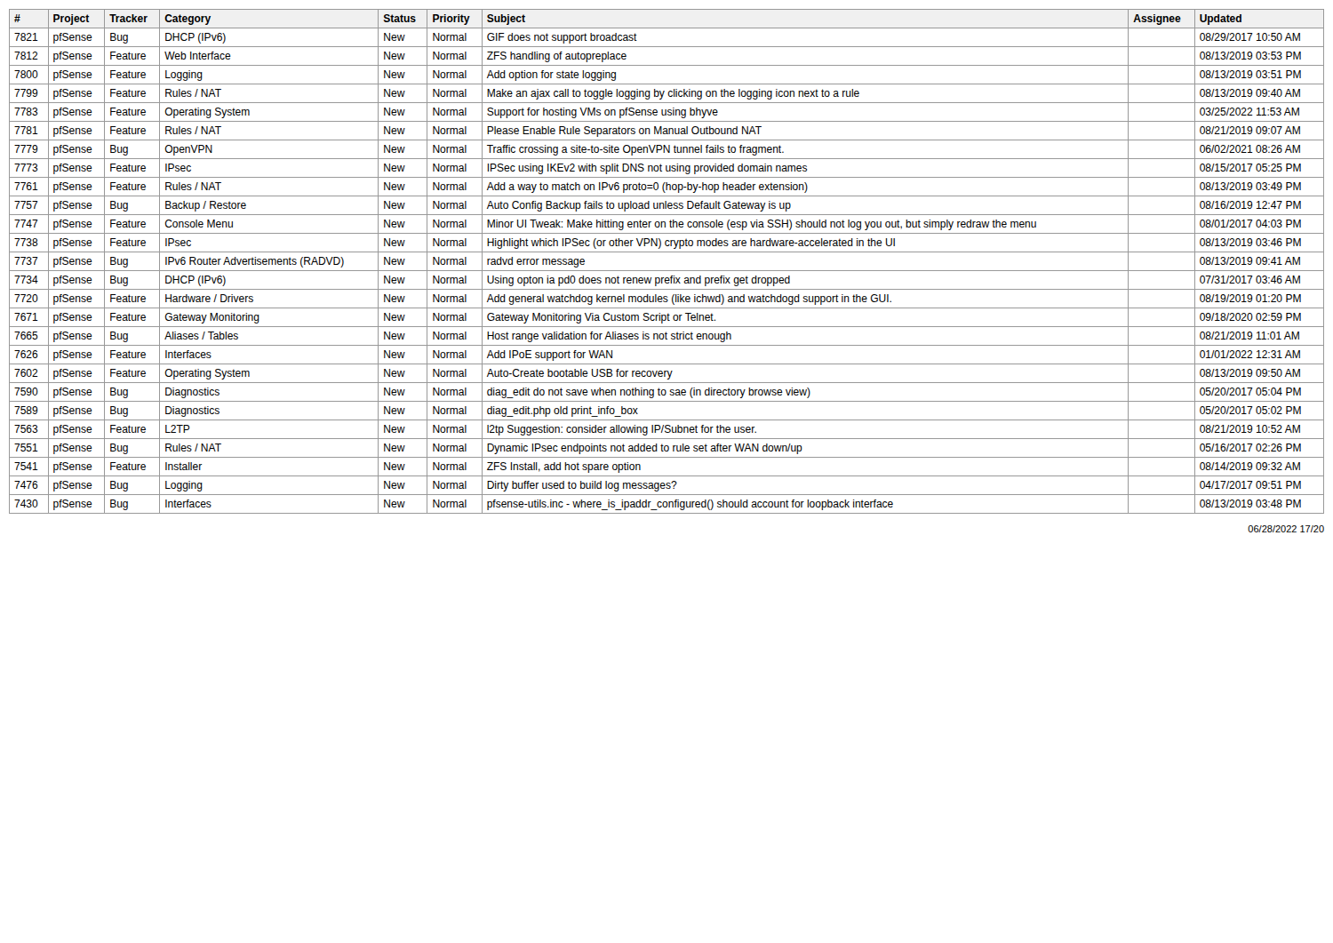| # | Project | Tracker | Category | Status | Priority | Subject | Assignee | Updated |
| --- | --- | --- | --- | --- | --- | --- | --- | --- |
| 7821 | pfSense | Bug | DHCP (IPv6) | New | Normal | GIF does not support broadcast | | 08/29/2017 10:50 AM |
| 7812 | pfSense | Feature | Web Interface | New | Normal | ZFS handling of autopreplace | | 08/13/2019 03:53 PM |
| 7800 | pfSense | Feature | Logging | New | Normal | Add option for state logging | | 08/13/2019 03:51 PM |
| 7799 | pfSense | Feature | Rules / NAT | New | Normal | Make an ajax call to toggle logging by clicking on the logging icon next to a rule | | 08/13/2019 09:40 AM |
| 7783 | pfSense | Feature | Operating System | New | Normal | Support for hosting VMs on pfSense using bhyve | | 03/25/2022 11:53 AM |
| 7781 | pfSense | Feature | Rules / NAT | New | Normal | Please Enable Rule Separators on Manual Outbound NAT | | 08/21/2019 09:07 AM |
| 7779 | pfSense | Bug | OpenVPN | New | Normal | Traffic crossing a site-to-site OpenVPN tunnel fails to fragment. | | 06/02/2021 08:26 AM |
| 7773 | pfSense | Feature | IPsec | New | Normal | IPSec using IKEv2 with split DNS not using provided domain names | | 08/15/2017 05:25 PM |
| 7761 | pfSense | Feature | Rules / NAT | New | Normal | Add a way to match on IPv6 proto=0 (hop-by-hop header extension) | | 08/13/2019 03:49 PM |
| 7757 | pfSense | Bug | Backup / Restore | New | Normal | Auto Config Backup fails to upload unless Default Gateway is up | | 08/16/2019 12:47 PM |
| 7747 | pfSense | Feature | Console Menu | New | Normal | Minor UI Tweak: Make hitting enter on the console (esp via SSH) should not log you out, but simply redraw the menu | | 08/01/2017 04:03 PM |
| 7738 | pfSense | Feature | IPsec | New | Normal | Highlight which IPSec (or other VPN) crypto modes are hardware-accelerated in the UI | | 08/13/2019 03:46 PM |
| 7737 | pfSense | Bug | IPv6 Router Advertisements (RADVD) | New | Normal | radvd error message | | 08/13/2019 09:41 AM |
| 7734 | pfSense | Bug | DHCP (IPv6) | New | Normal | Using opton ia pd0 does not renew prefix and prefix get dropped | | 07/31/2017 03:46 AM |
| 7720 | pfSense | Feature | Hardware / Drivers | New | Normal | Add general watchdog kernel modules (like ichwd) and watchdogd support in the GUI. | | 08/19/2019 01:20 PM |
| 7671 | pfSense | Feature | Gateway Monitoring | New | Normal | Gateway Monitoring Via Custom Script or Telnet. | | 09/18/2020 02:59 PM |
| 7665 | pfSense | Bug | Aliases / Tables | New | Normal | Host range validation for Aliases is not strict enough | | 08/21/2019 11:01 AM |
| 7626 | pfSense | Feature | Interfaces | New | Normal | Add IPoE support for WAN | | 01/01/2022 12:31 AM |
| 7602 | pfSense | Feature | Operating System | New | Normal | Auto-Create bootable USB for recovery | | 08/13/2019 09:50 AM |
| 7590 | pfSense | Bug | Diagnostics | New | Normal | diag_edit do not save when nothing to sae (in directory browse view) | | 05/20/2017 05:04 PM |
| 7589 | pfSense | Bug | Diagnostics | New | Normal | diag_edit.php old print_info_box | | 05/20/2017 05:02 PM |
| 7563 | pfSense | Feature | L2TP | New | Normal | l2tp Suggestion: consider allowing IP/Subnet for the user. | | 08/21/2019 10:52 AM |
| 7551 | pfSense | Bug | Rules / NAT | New | Normal | Dynamic IPsec endpoints not added to rule set after WAN down/up | | 05/16/2017 02:26 PM |
| 7541 | pfSense | Feature | Installer | New | Normal | ZFS Install, add hot spare option | | 08/14/2019 09:32 AM |
| 7476 | pfSense | Bug | Logging | New | Normal | Dirty buffer used to build log messages? | | 04/17/2017 09:51 PM |
| 7430 | pfSense | Bug | Interfaces | New | Normal | pfsense-utils.inc - where_is_ipaddr_configured() should account for loopback interface | | 08/13/2019 03:48 PM |
06/28/2022 17/20